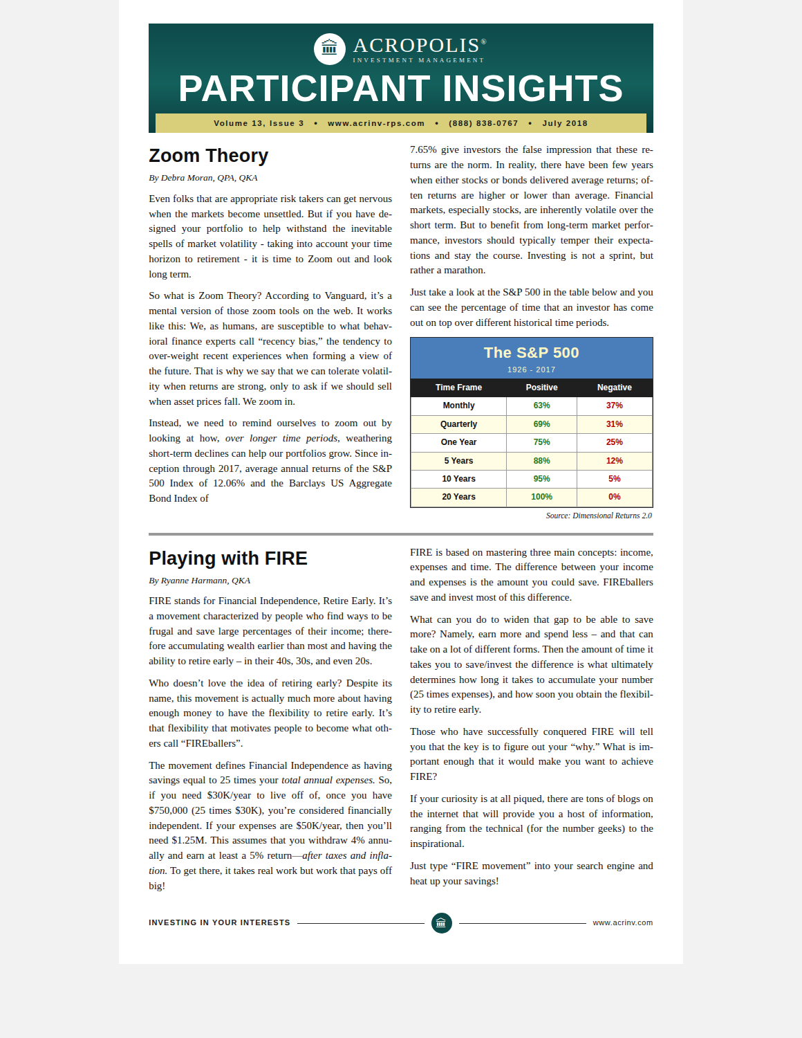🏛
ACROPOLIS®
INVESTMENT MANAGEMENT
PARTICIPANT INSIGHTS
Volume 13, Issue 3 • www.acrinv-rps.com • (888) 838-0767 • July 2018
Zoom Theory
By Debra Moran, QPA, QKA
Even folks that are appropriate risk takers can get nervous when the markets become unsettled. But if you have designed your portfolio to help withstand the inevitable spells of market volatility - taking into account your time horizon to retirement - it is time to Zoom out and look long term.
So what is Zoom Theory? According to Vanguard, it’s a mental version of those zoom tools on the web. It works like this: We, as humans, are susceptible to what behavioral finance experts call “recency bias,” the tendency to over-weight recent experiences when forming a view of the future. That is why we say that we can tolerate volatility when returns are strong, only to ask if we should sell when asset prices fall. We zoom in.
Instead, we need to remind ourselves to zoom out by looking at how, over longer time periods, weathering short-term declines can help our portfolios grow. Since inception through 2017, average annual returns of the S&P 500 Index of 12.06% and the Barclays US Aggregate Bond Index of
7.65% give investors the false impression that these returns are the norm. In reality, there have been few years when either stocks or bonds delivered average returns; often returns are higher or lower than average. Financial markets, especially stocks, are inherently volatile over the short term. But to benefit from long-term market performance, investors should typically temper their expectations and stay the course. Investing is not a sprint, but rather a marathon.
Just take a look at the S&P 500 in the table below and you can see the percentage of time that an investor has come out on top over different historical time periods.
The S&P 500
1926 - 2017
| Time Frame | Positive | Negative |
| --- | --- | --- |
| Monthly | 63% | 37% |
| Quarterly | 69% | 31% |
| One Year | 75% | 25% |
| 5 Years | 88% | 12% |
| 10 Years | 95% | 5% |
| 20 Years | 100% | 0% |
Source: Dimensional Returns 2.0
Playing with FIRE
By Ryanne Harmann, QKA
FIRE stands for Financial Independence, Retire Early. It’s a movement characterized by people who find ways to be frugal and save large percentages of their income; therefore accumulating wealth earlier than most and having the ability to retire early – in their 40s, 30s, and even 20s.
Who doesn’t love the idea of retiring early? Despite its name, this movement is actually much more about having enough money to have the flexibility to retire early. It’s that flexibility that motivates people to become what others call “FIREballers”.
The movement defines Financial Independence as having savings equal to 25 times your total annual expenses. So, if you need $30K/year to live off of, once you have $750,000 (25 times $30K), you’re considered financially independent. If your expenses are $50K/year, then you’ll need $1.25M. This assumes that you withdraw 4% annually and earn at least a 5% return—after taxes and inflation. To get there, it takes real work but work that pays off big!
FIRE is based on mastering three main concepts: income, expenses and time. The difference between your income and expenses is the amount you could save. FIREballers save and invest most of this difference.
What can you do to widen that gap to be able to save more? Namely, earn more and spend less – and that can take on a lot of different forms. Then the amount of time it takes you to save/invest the difference is what ultimately determines how long it takes to accumulate your number (25 times expenses), and how soon you obtain the flexibility to retire early.
Those who have successfully conquered FIRE will tell you that the key is to figure out your “why.” What is important enough that it would make you want to achieve FIRE?
If your curiosity is at all piqued, there are tons of blogs on the internet that will provide you a host of information, ranging from the technical (for the number geeks) to the inspirational.
Just type “FIRE movement” into your search engine and heat up your savings!
INVESTING IN YOUR INTERESTS 🏛 www.acrinv.com